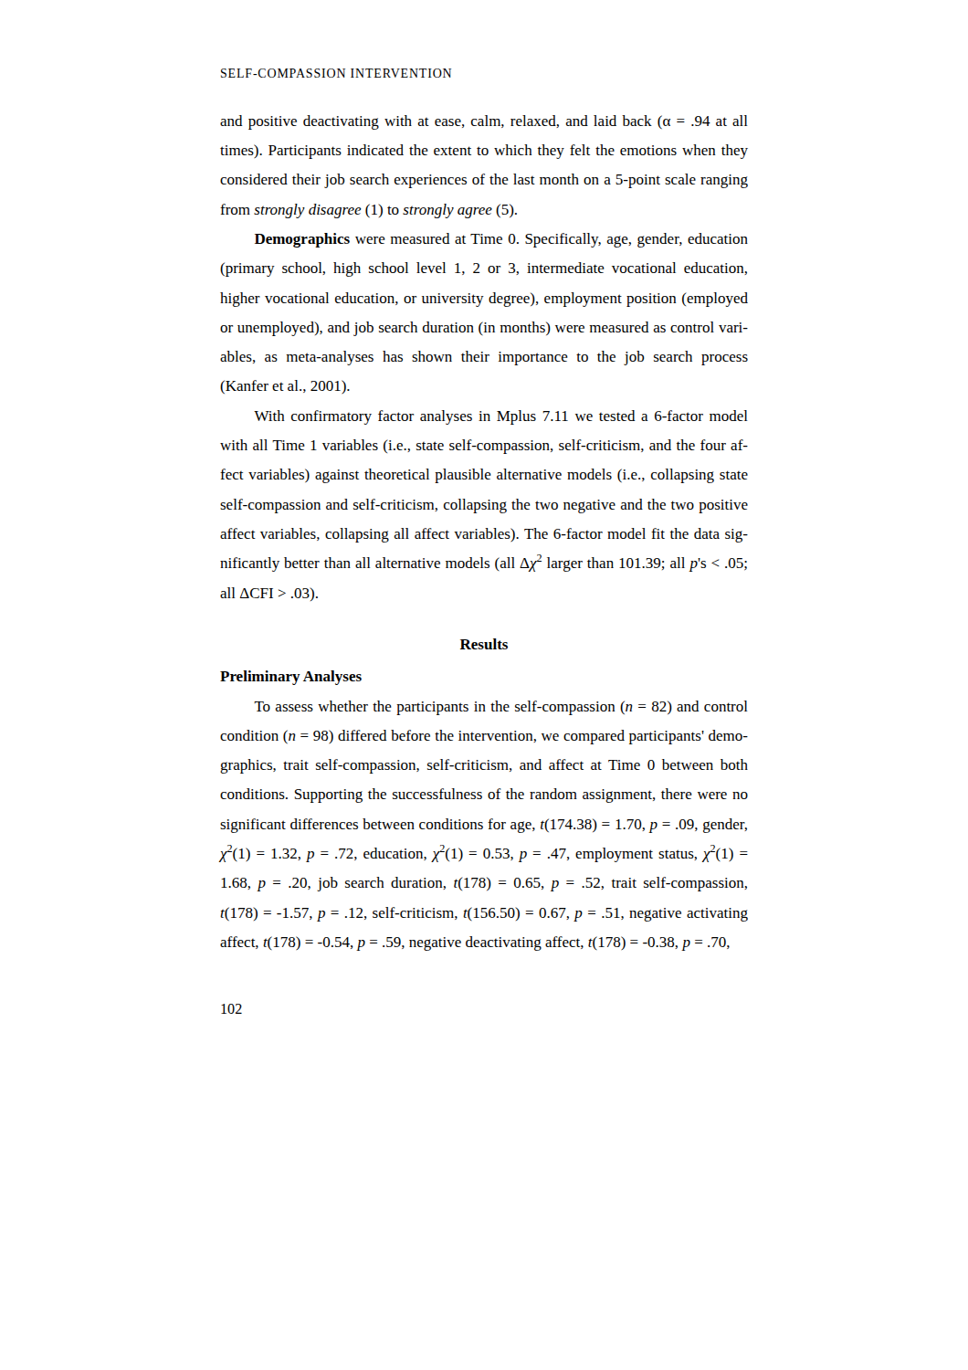Self-Compassion Intervention
and positive deactivating with at ease, calm, relaxed, and laid back (α = .94 at all times). Participants indicated the extent to which they felt the emotions when they considered their job search experiences of the last month on a 5-point scale ranging from strongly disagree (1) to strongly agree (5).
Demographics were measured at Time 0. Specifically, age, gender, education (primary school, high school level 1, 2 or 3, intermediate vocational education, higher vocational education, or university degree), employment position (employed or unemployed), and job search duration (in months) were measured as control variables, as meta-analyses has shown their importance to the job search process (Kanfer et al., 2001).
With confirmatory factor analyses in Mplus 7.11 we tested a 6-factor model with all Time 1 variables (i.e., state self-compassion, self-criticism, and the four affect variables) against theoretical plausible alternative models (i.e., collapsing state self-compassion and self-criticism, collapsing the two negative and the two positive affect variables, collapsing all affect variables). The 6-factor model fit the data significantly better than all alternative models (all Δχ2 larger than 101.39; all p's < .05; all ΔCFI > .03).
Results
Preliminary Analyses
To assess whether the participants in the self-compassion (n = 82) and control condition (n = 98) differed before the intervention, we compared participants' demographics, trait self-compassion, self-criticism, and affect at Time 0 between both conditions. Supporting the successfulness of the random assignment, there were no significant differences between conditions for age, t(174.38) = 1.70, p = .09, gender, χ2(1) = 1.32, p = .72, education, χ2(1) = 0.53, p = .47, employment status, χ2(1) = 1.68, p = .20, job search duration, t(178) = 0.65, p = .52, trait self-compassion, t(178) = -1.57, p = .12, self-criticism, t(156.50) = 0.67, p = .51, negative activating affect, t(178) = -0.54, p = .59, negative deactivating affect, t(178) = -0.38, p = .70,
102